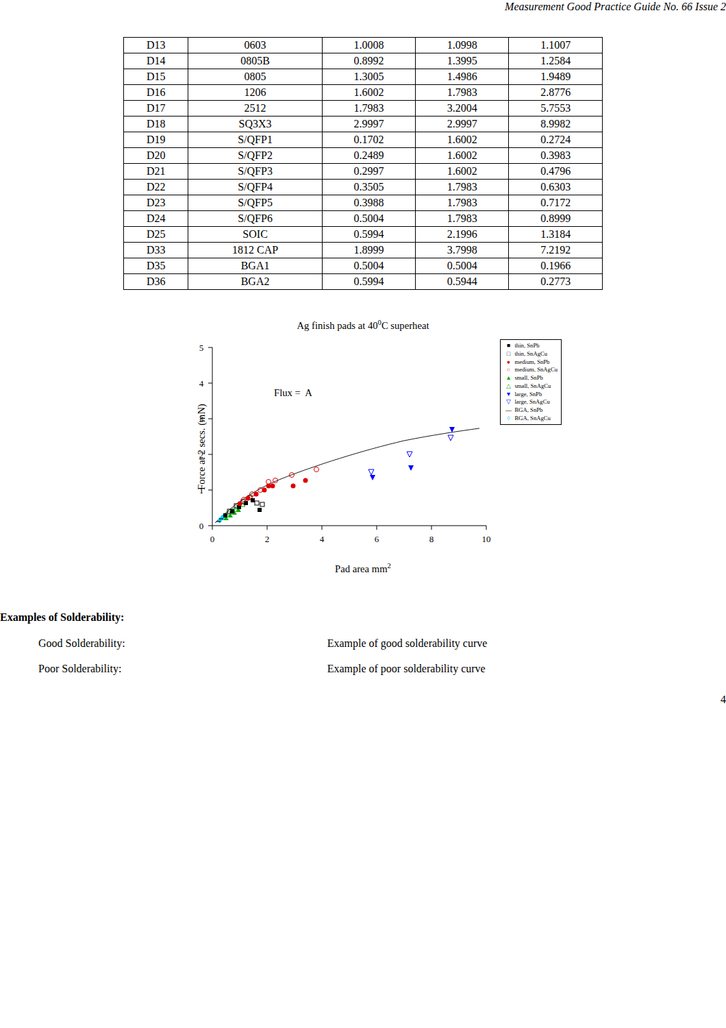Measurement Good Practice Guide No. 66 Issue 2
| D13 | 0603 | 1.0008 | 1.0998 | 1.1007 |
| D14 | 0805B | 0.8992 | 1.3995 | 1.2584 |
| D15 | 0805 | 1.3005 | 1.4986 | 1.9489 |
| D16 | 1206 | 1.6002 | 1.7983 | 2.8776 |
| D17 | 2512 | 1.7983 | 3.2004 | 5.7553 |
| D18 | SQ3X3 | 2.9997 | 2.9997 | 8.9982 |
| D19 | S/QFP1 | 0.1702 | 1.6002 | 0.2724 |
| D20 | S/QFP2 | 0.2489 | 1.6002 | 0.3983 |
| D21 | S/QFP3 | 0.2997 | 1.6002 | 0.4796 |
| D22 | S/QFP4 | 0.3505 | 1.7983 | 0.6303 |
| D23 | S/QFP5 | 0.3988 | 1.7983 | 0.7172 |
| D24 | S/QFP6 | 0.5004 | 1.7983 | 0.8999 |
| D25 | SOIC | 0.5994 | 2.1996 | 1.3184 |
| D33 | 1812 CAP | 1.8999 | 3.7998 | 7.2192 |
| D35 | BGA1 | 0.5004 | 0.5004 | 0.1966 |
| D36 | BGA2 | 0.5994 | 0.5944 | 0.2773 |
Ag finish pads at 400C superheat
Force at 2 secs. (mN)
Flux = A
■thin, SnPb
□thin, SnAgCu
●medium, SnPb
○medium, SnAgCu
▲small, SnPb
△small, SnAgCu
▼large, SnPb
▽large, SnAgCu
—BGA, SnPb
◊BGA, SnAgCu
0 1 2 3 4 5 0 2 4 6 8 10
Pad area mm2
Examples of Solderability:
Good Solderability:
Example of good solderability curve
Poor Solderability:
Example of poor solderability curve
4